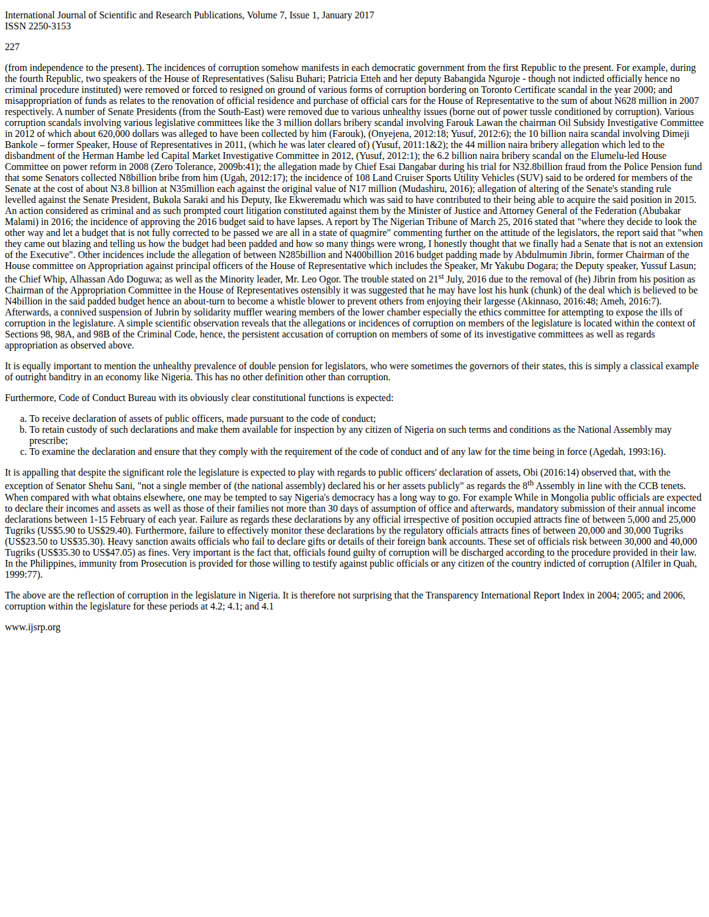International Journal of Scientific and Research Publications, Volume 7, Issue 1, January 2017
ISSN 2250-3153
227
(from independence to the present). The incidences of corruption somehow manifests in each democratic government from the first Republic to the present. For example, during the fourth Republic, two speakers of the House of Representatives (Salisu Buhari; Patricia Etteh and her deputy Babangida Nguroje - though not indicted officially hence no criminal procedure instituted) were removed or forced to resigned on ground of various forms of corruption bordering on Toronto Certificate scandal in the year 2000; and misappropriation of funds as relates to the renovation of official residence and purchase of official cars for the House of Representative to the sum of about N628 million in 2007 respectively. A number of Senate Presidents (from the South-East) were removed due to various unhealthy issues (borne out of power tussle conditioned by corruption). Various corruption scandals involving various legislative committees like the 3 million dollars bribery scandal involving Farouk Lawan the chairman Oil Subsidy Investigative Committee in 2012 of which about 620,000 dollars was alleged to have been collected by him (Farouk), (Onyejena, 2012:18; Yusuf, 2012:6); the 10 billion naira scandal involving Dimeji Bankole – former Speaker, House of Representatives in 2011, (which he was later cleared of) (Yusuf, 2011:1&2); the 44 million naira bribery allegation which led to the disbandment of the Herman Hambe led Capital Market Investigative Committee in 2012, (Yusuf, 2012:1); the 6.2 billion naira bribery scandal on the Elumelu-led House Committee on power reform in 2008 (Zero Tolerance, 2009b:41); the allegation made by Chief Esai Dangabar during his trial for N32.8billion fraud from the Police Pension fund that some Senators collected N8billion bribe from him (Ugah, 2012:17); the incidence of 108 Land Cruiser Sports Utility Vehicles (SUV) said to be ordered for members of the Senate at the cost of about N3.8 billion at N35million each against the original value of N17 million (Mudashiru, 2016); allegation of altering of the Senate's standing rule levelled against the Senate President, Bukola Saraki and his Deputy, Ike Ekweremadu which was said to have contributed to their being able to acquire the said position in 2015. An action considered as criminal and as such prompted court litigation constituted against them by the Minister of Justice and Attorney General of the Federation (Abubakar Malami) in 2016; the incidence of approving the 2016 budget said to have lapses. A report by The Nigerian Tribune of March 25, 2016 stated that "where they decide to look the other way and let a budget that is not fully corrected to be passed we are all in a state of quagmire" commenting further on the attitude of the legislators, the report said that "when they came out blazing and telling us how the budget had been padded and how so many things were wrong, I honestly thought that we finally had a Senate that is not an extension of the Executive". Other incidences include the allegation of between N285billion and N400billion 2016 budget padding made by Abdulmumin Jibrin, former Chairman of the House committee on Appropriation against principal officers of the House of Representative which includes the Speaker, Mr Yakubu Dogara; the Deputy speaker, Yussuf Lasun; the Chief Whip, Alhassan Ado Doguwa; as well as the Minority leader, Mr. Leo Ogor. The trouble stated on 21st July, 2016 due to the removal of (he) Jibrin from his position as Chairman of the Appropriation Committee in the House of Representatives ostensibly it was suggested that he may have lost his hunk (chunk) of the deal which is believed to be N4billion in the said padded budget hence an about-turn to become a whistle blower to prevent others from enjoying their largesse (Akinnaso, 2016:48; Ameh, 2016:7). Afterwards, a connived suspension of Jubrin by solidarity muffler wearing members of the lower chamber especially the ethics committee for attempting to expose the ills of corruption in the legislature. A simple scientific observation reveals that the allegations or incidences of corruption on members of the legislature is located within the context of Sections 98, 98A, and 98B of the Criminal Code, hence, the persistent accusation of corruption on members of some of its investigative committees as well as regards appropriation as observed above.
It is equally important to mention the unhealthy prevalence of double pension for legislators, who were sometimes the governors of their states, this is simply a classical example of outright banditry in an economy like Nigeria. This has no other definition other than corruption.
Furthermore, Code of Conduct Bureau with its obviously clear constitutional functions is expected:
To receive declaration of assets of public officers, made pursuant to the code of conduct;
To retain custody of such declarations and make them available for inspection by any citizen of Nigeria on such terms and conditions as the National Assembly may prescribe;
To examine the declaration and ensure that they comply with the requirement of the code of conduct and of any law for the time being in force (Agedah, 1993:16).
It is appalling that despite the significant role the legislature is expected to play with regards to public officers' declaration of assets, Obi (2016:14) observed that, with the exception of Senator Shehu Sani, "not a single member of (the national assembly) declared his or her assets publicly" as regards the 8th Assembly in line with the CCB tenets. When compared with what obtains elsewhere, one may be tempted to say Nigeria's democracy has a long way to go. For example While in Mongolia public officials are expected to declare their incomes and assets as well as those of their families not more than 30 days of assumption of office and afterwards, mandatory submission of their annual income declarations between 1-15 February of each year. Failure as regards these declarations by any official irrespective of position occupied attracts fine of between 5,000 and 25,000 Tugriks (US$5.90 to US$29.40). Furthermore, failure to effectively monitor these declarations by the regulatory officials attracts fines of between 20,000 and 30,000 Tugriks (US$23.50 to US$35.30). Heavy sanction awaits officials who fail to declare gifts or details of their foreign bank accounts. These set of officials risk between 30,000 and 40,000 Tugriks (US$35.30 to US$47.05) as fines. Very important is the fact that, officials found guilty of corruption will be discharged according to the procedure provided in their law. In the Philippines, immunity from Prosecution is provided for those willing to testify against public officials or any citizen of the country indicted of corruption (Alfiler in Quah, 1999:77).
The above are the reflection of corruption in the legislature in Nigeria. It is therefore not surprising that the Transparency International Report Index in 2004; 2005; and 2006, corruption within the legislature for these periods at 4.2; 4.1; and 4.1
www.ijsrp.org